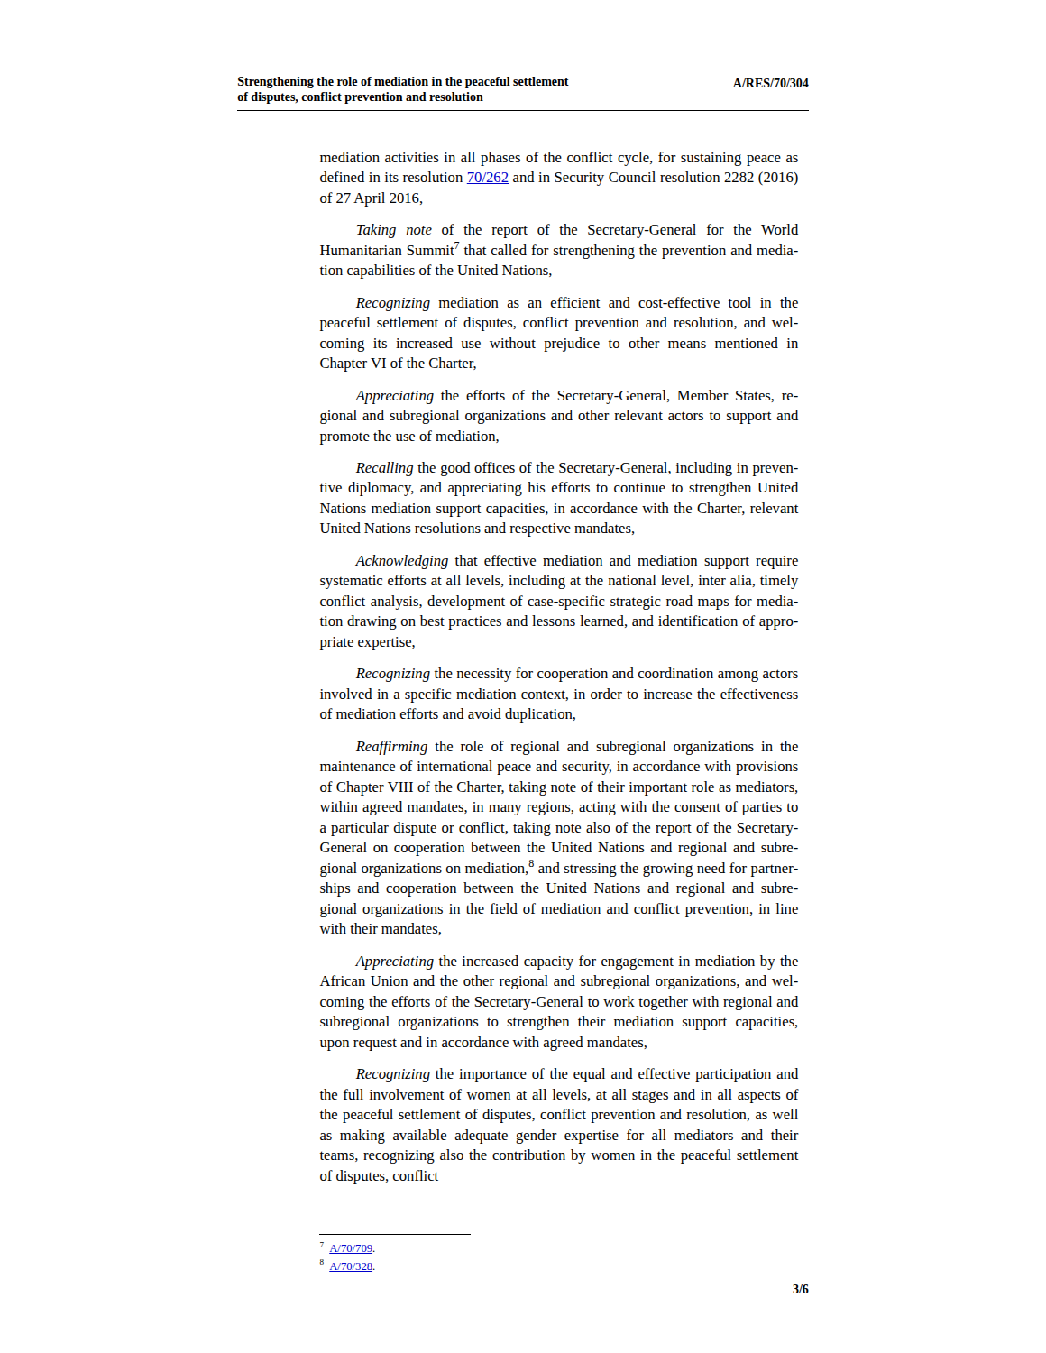Strengthening the role of mediation in the peaceful settlement
of disputes, conflict prevention and resolution
A/RES/70/304
mediation activities in all phases of the conflict cycle, for sustaining peace as defined in its resolution 70/262 and in Security Council resolution 2282 (2016) of 27 April 2016,
Taking note of the report of the Secretary-General for the World Humanitarian Summit7 that called for strengthening the prevention and mediation capabilities of the United Nations,
Recognizing mediation as an efficient and cost-effective tool in the peaceful settlement of disputes, conflict prevention and resolution, and welcoming its increased use without prejudice to other means mentioned in Chapter VI of the Charter,
Appreciating the efforts of the Secretary-General, Member States, regional and subregional organizations and other relevant actors to support and promote the use of mediation,
Recalling the good offices of the Secretary-General, including in preventive diplomacy, and appreciating his efforts to continue to strengthen United Nations mediation support capacities, in accordance with the Charter, relevant United Nations resolutions and respective mandates,
Acknowledging that effective mediation and mediation support require systematic efforts at all levels, including at the national level, inter alia, timely conflict analysis, development of case-specific strategic road maps for mediation drawing on best practices and lessons learned, and identification of appropriate expertise,
Recognizing the necessity for cooperation and coordination among actors involved in a specific mediation context, in order to increase the effectiveness of mediation efforts and avoid duplication,
Reaffirming the role of regional and subregional organizations in the maintenance of international peace and security, in accordance with provisions of Chapter VIII of the Charter, taking note of their important role as mediators, within agreed mandates, in many regions, acting with the consent of parties to a particular dispute or conflict, taking note also of the report of the Secretary-General on cooperation between the United Nations and regional and subregional organizations on mediation,8 and stressing the growing need for partnerships and cooperation between the United Nations and regional and subregional organizations in the field of mediation and conflict prevention, in line with their mandates,
Appreciating the increased capacity for engagement in mediation by the African Union and the other regional and subregional organizations, and welcoming the efforts of the Secretary-General to work together with regional and subregional organizations to strengthen their mediation support capacities, upon request and in accordance with agreed mandates,
Recognizing the importance of the equal and effective participation and the full involvement of women at all levels, at all stages and in all aspects of the peaceful settlement of disputes, conflict prevention and resolution, as well as making available adequate gender expertise for all mediators and their teams, recognizing also the contribution by women in the peaceful settlement of disputes, conflict
7 A/70/709.
8 A/70/328.
3/6